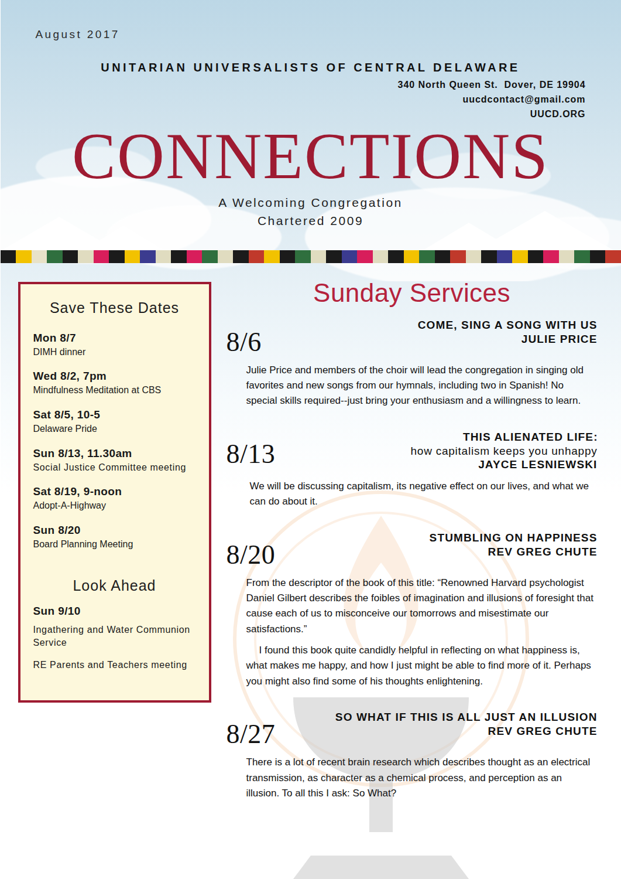August 2017
UNITARIAN UNIVERSALISTS OF CENTRAL DELAWARE
340 North Queen St. Dover, DE 19904
uucdcontact@gmail.com
UUCD.ORG
CONNECTIONS
A Welcoming Congregation
Chartered 2009
Save These Dates
Mon 8/7
DIMH dinner
Wed 8/2, 7pm
Mindfulness Meditation at CBS
Sat 8/5, 10-5
Delaware Pride
Sun 8/13, 11.30am
Social Justice Committee meeting
Sat 8/19, 9-noon
Adopt-A-Highway
Sun 8/20
Board Planning Meeting
Look Ahead
Sun 9/10
Ingathering and Water Communion Service
RE Parents and Teachers meeting
Sunday Services
8/6
Come, sing a song with us
Julie Price
Julie Price and members of the choir will lead the congregation in singing old favorites and new songs from our hymnals, including two in Spanish! No special skills required--just bring your enthusiasm and a willingness to learn.
8/13
This alienated life:
how capitalism keeps you unhappy
Jayce Lesniewski
We will be discussing capitalism, its negative effect on our lives, and what we can do about it.
8/20
Stumbling on happiness
Rev Greg Chute
From the descriptor of the book of this title: “Renowned Harvard psychologist Daniel Gilbert describes the foibles of imagination and illusions of foresight that cause each of us to misconceive our tomorrows and misestimate our satisfactions.”
I found this book quite candidly helpful in reflecting on what happiness is, what makes me happy, and how I just might be able to find more of it. Perhaps you might also find some of his thoughts enlightening.
8/27
So what if this is all just an illusion
Rev Greg Chute
There is a lot of recent brain research which describes thought as an electrical transmission, as character as a chemical process, and perception as an illusion. To all this I ask: So What?